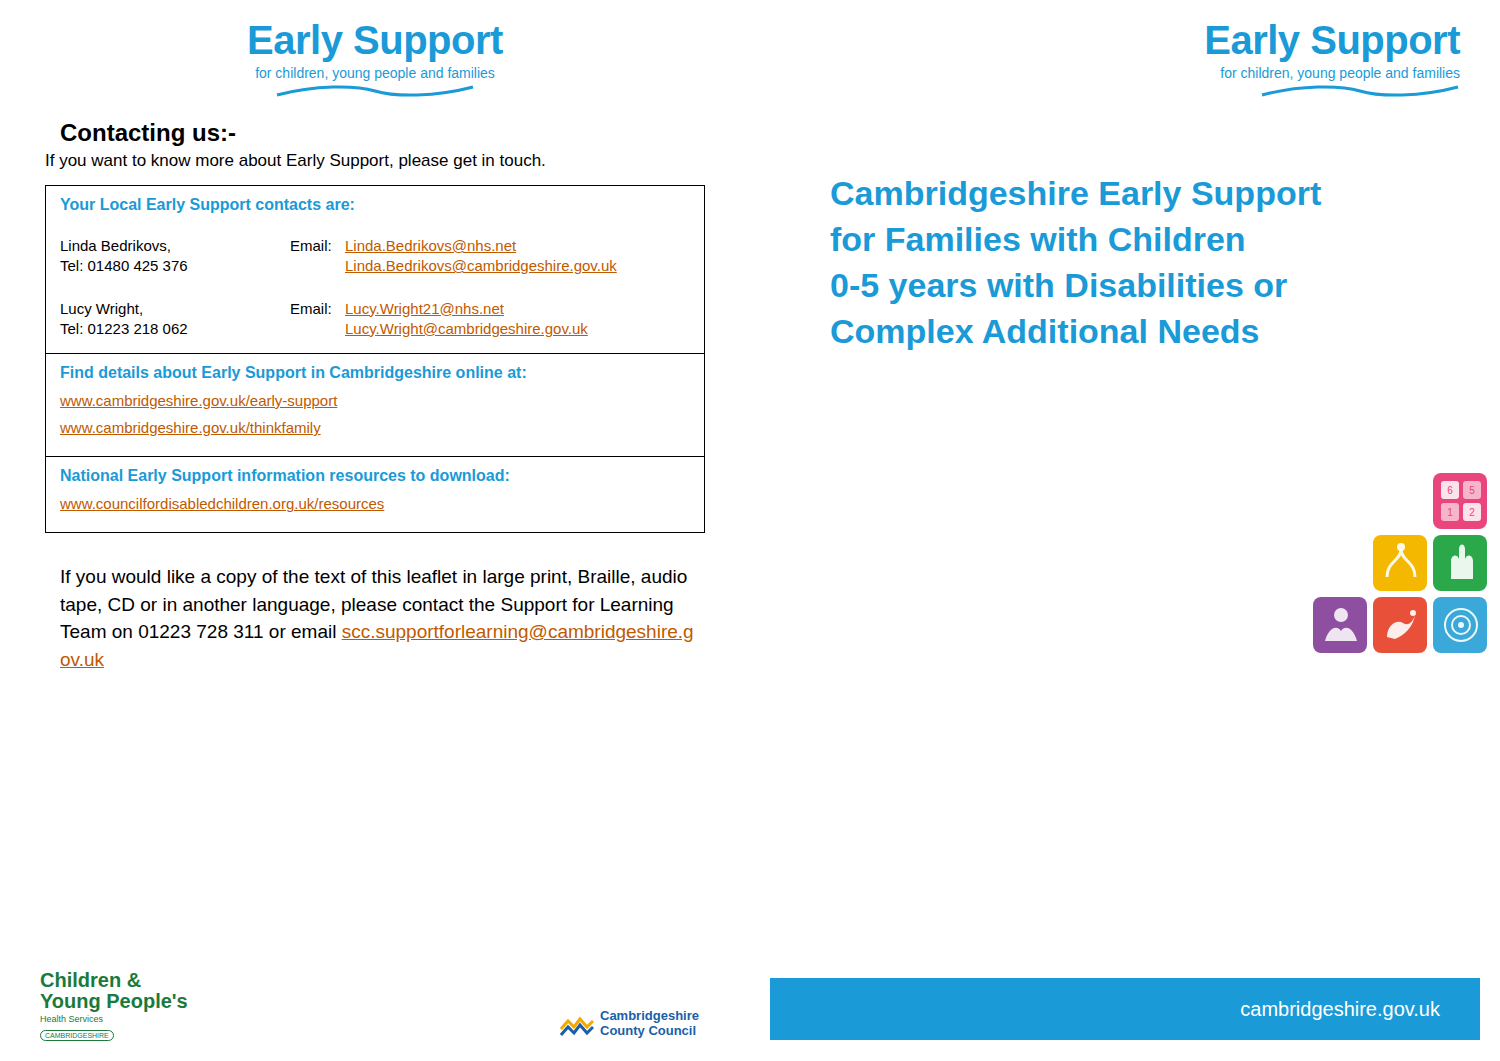Early Support
for children, young people and families
Contacting us:-
If you want to know more about Early Support, please get in touch.
Your Local Early Support contacts are:
Linda Bedrikovs,
Tel: 01480 425 376
Email: Linda.Bedrikovs@nhs.net
Linda.Bedrikovs@cambridgeshire.gov.uk
Lucy Wright,
Tel: 01223 218 062
Email: Lucy.Wright21@nhs.net
Lucy.Wright@cambridgeshire.gov.uk
Find details about Early Support in Cambridgeshire online at:
www.cambridgeshire.gov.uk/early-support
www.cambridgeshire.gov.uk/thinkfamily
National Early Support information resources to download:
www.councilfordisabledchildren.org.uk/resources
If you would like a copy of the text of this leaflet in large print, Braille, audio tape, CD or in another language, please contact the Support for Learning Team on 01223 728 311 or email scc.supportforlearning@cambridgeshire.gov.uk
Children &
Young People's
Health Services
CAMBRIDGESHIRE
Cambridgeshire
County Council
Early Support
for children, young people and families
Cambridgeshire Early Support
for Families with Children
0-5 years with Disabilities or
Complex Additional Needs
6 5 1 2
cambridgeshire.gov.uk